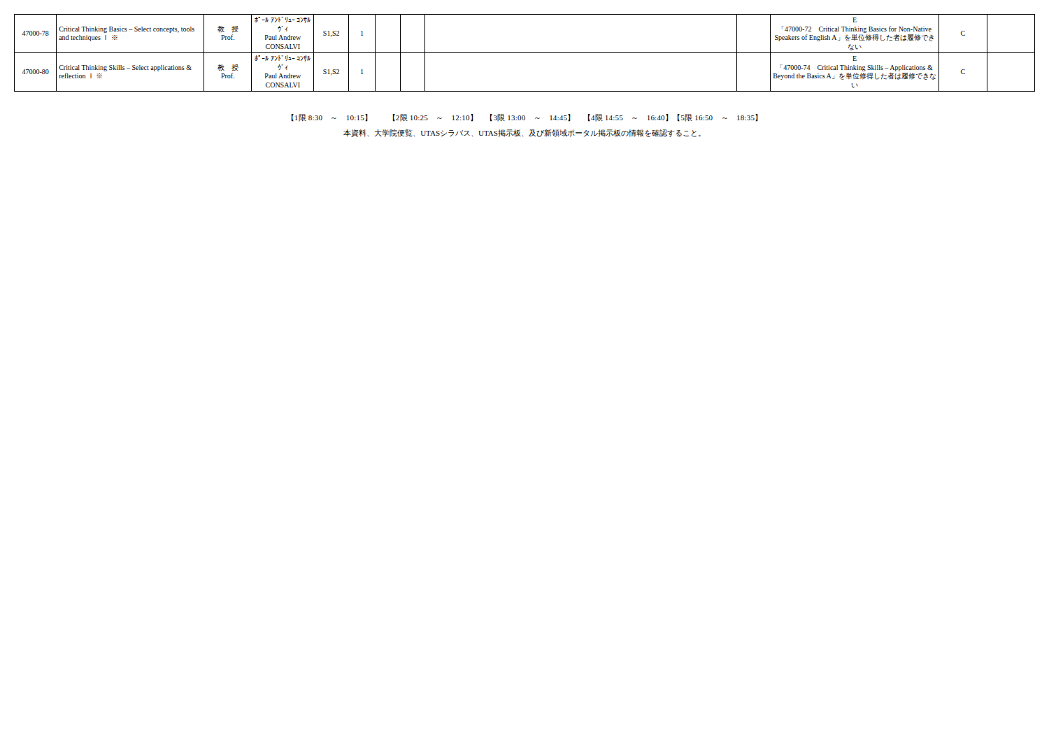| 47000-78 | Critical Thinking Basics – Select concepts, tools and techniques Ⅰ ※ | 教 授 Prof. | ﾎﾟｰﾙ ｱﾝﾄﾞﾘｭｰ ｺﾝｻﾙｳﾞｨ Paul Andrew CONSALVI | S1,S2 | 1 | | | | | E 「47000-72 Critical Thinking Basics for Non-Native Speakers of English A」を単位修得した者は履修できない | C | |
| 47000-80 | Critical Thinking Skills – Select applications & reflection Ⅰ ※ | 教 授 Prof. | ﾎﾟｰﾙ ｱﾝﾄﾞﾘｭｰ ｺﾝｻﾙｳﾞｨ Paul Andrew CONSALVI | S1,S2 | 1 | | | | | E 「47000-74 Critical Thinking Skills – Applications & Beyond the Basics A」を単位修得した者は履修できない | C | |
【1限 8:30　～　10:15】　　【2限 10:25　～　12:10】　【3限 13:00　～　14:45】　【4限 14:55　～　16:40】【5限 16:50　～　18:35】
本資料、大学院便覧、UTASシラバス、UTAS掲示板、及び新領域ポータル掲示板の情報を確認すること。